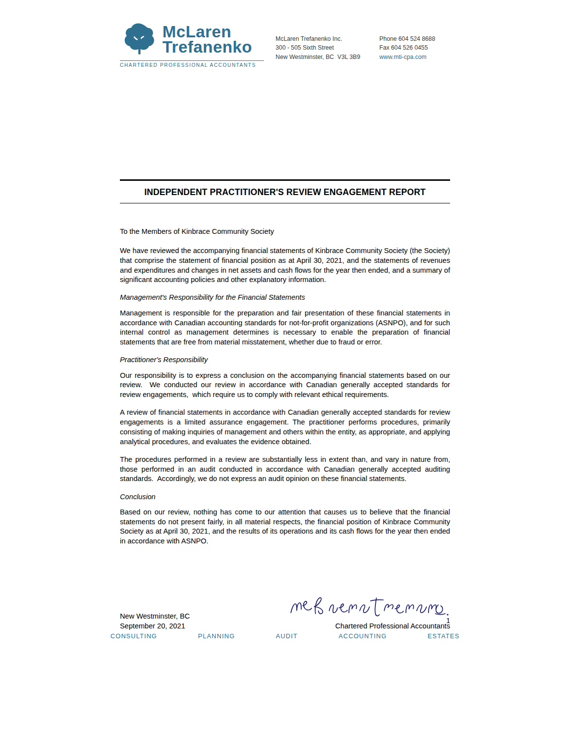McLaren Trefanenko
CHARTERED PROFESSIONAL ACCOUNTANTS
McLaren Trefanenko Inc.
300 - 505 Sixth Street
New Westminster, BC V3L 3B9
Phone 604 524 8688
Fax 604 526 0455
www.mti-cpa.com
INDEPENDENT PRACTITIONER'S REVIEW ENGAGEMENT REPORT
To the Members of Kinbrace Community Society
We have reviewed the accompanying financial statements of Kinbrace Community Society (the Society) that comprise the statement of financial position as at April 30, 2021, and the statements of revenues and expenditures and changes in net assets and cash flows for the year then ended, and a summary of significant accounting policies and other explanatory information.
Management's Responsibility for the Financial Statements
Management is responsible for the preparation and fair presentation of these financial statements in accordance with Canadian accounting standards for not-for-profit organizations (ASNPO), and for such internal control as management determines is necessary to enable the preparation of financial statements that are free from material misstatement, whether due to fraud or error.
Practitioner's Responsibility
Our responsibility is to express a conclusion on the accompanying financial statements based on our review. We conducted our review in accordance with Canadian generally accepted standards for review engagements, which require us to comply with relevant ethical requirements.
A review of financial statements in accordance with Canadian generally accepted standards for review engagements is a limited assurance engagement. The practitioner performs procedures, primarily consisting of making inquiries of management and others within the entity, as appropriate, and applying analytical procedures, and evaluates the evidence obtained.
The procedures performed in a review are substantially less in extent than, and vary in nature from, those performed in an audit conducted in accordance with Canadian generally accepted auditing standards. Accordingly, we do not express an audit opinion on these financial statements.
Conclusion
Based on our review, nothing has come to our attention that causes us to believe that the financial statements do not present fairly, in all material respects, the financial position of Kinbrace Community Society as at April 30, 2021, and the results of its operations and its cash flows for the year then ended in accordance with ASNPO.
New Westminster, BC
September 20, 2021
Chartered Professional Accountants
1
CONSULTING PLANNING AUDIT ACCOUNTING ESTATES